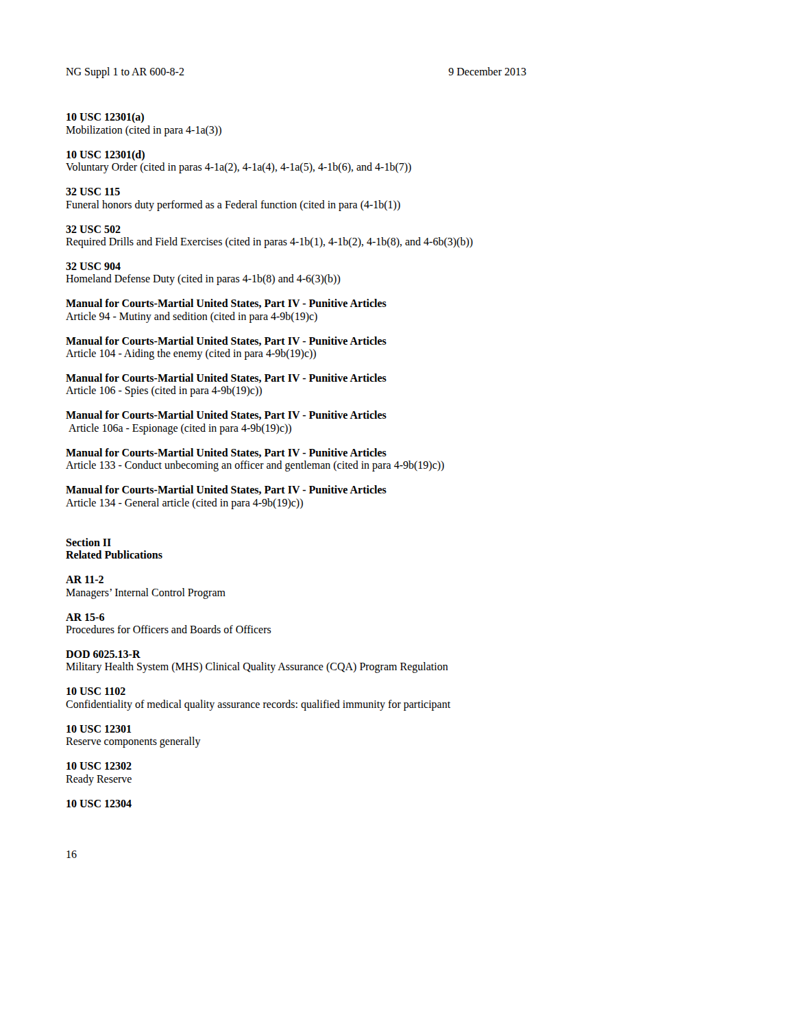NG Suppl 1 to AR 600-8-2 9 December 2013
10 USC 12301(a)
Mobilization (cited in para 4-1a(3))
10 USC 12301(d)
Voluntary Order (cited in paras 4-1a(2), 4-1a(4), 4-1a(5), 4-1b(6), and 4-1b(7))
32 USC 115
Funeral honors duty performed as a Federal function (cited in para (4-1b(1))
32 USC 502
Required Drills and Field Exercises (cited in paras 4-1b(1), 4-1b(2), 4-1b(8), and 4-6b(3)(b))
32 USC 904
Homeland Defense Duty (cited in paras 4-1b(8) and 4-6(3)(b))
Manual for Courts-Martial United States, Part IV - Punitive Articles
Article 94 - Mutiny and sedition (cited in para 4-9b(19)c)
Manual for Courts-Martial United States, Part IV - Punitive Articles
Article 104 - Aiding the enemy (cited in para 4-9b(19)c))
Manual for Courts-Martial United States, Part IV - Punitive Articles
Article 106 - Spies (cited in para 4-9b(19)c))
Manual for Courts-Martial United States, Part IV - Punitive Articles
Article 106a - Espionage (cited in para 4-9b(19)c))
Manual for Courts-Martial United States, Part IV - Punitive Articles
Article 133 - Conduct unbecoming an officer and gentleman (cited in para 4-9b(19)c))
Manual for Courts-Martial United States, Part IV - Punitive Articles
Article 134 - General article (cited in para 4-9b(19)c))
Section II
Related Publications
AR 11-2
Managers’ Internal Control Program
AR 15-6
Procedures for Officers and Boards of Officers
DOD 6025.13-R
Military Health System (MHS) Clinical Quality Assurance (CQA) Program Regulation
10 USC 1102
Confidentiality of medical quality assurance records: qualified immunity for participant
10 USC 12301
Reserve components generally
10 USC 12302
Ready Reserve
10 USC 12304
16